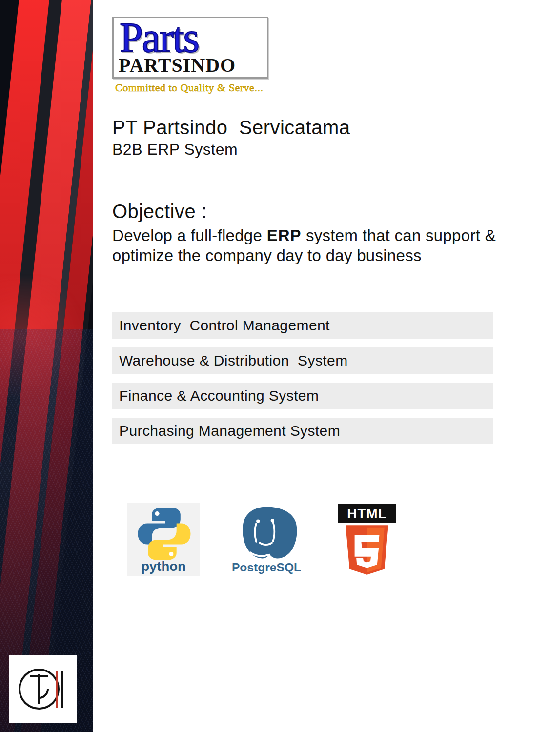Parts
PARTSINDO
Committed to Quality & Serve...
Parts Partsindo — Committed to Quality & Serve...
PT Partsindo Servicatama
B2B ERP System
Objective :
Develop a full-fledge ERP system that can support & optimize the company day to day business
Inventory Control Management
Warehouse & Distribution System
Finance & Accounting System
Purchasing Management System
python
Python
PostgreSQL
PostgreSQL
HTML
HTML5